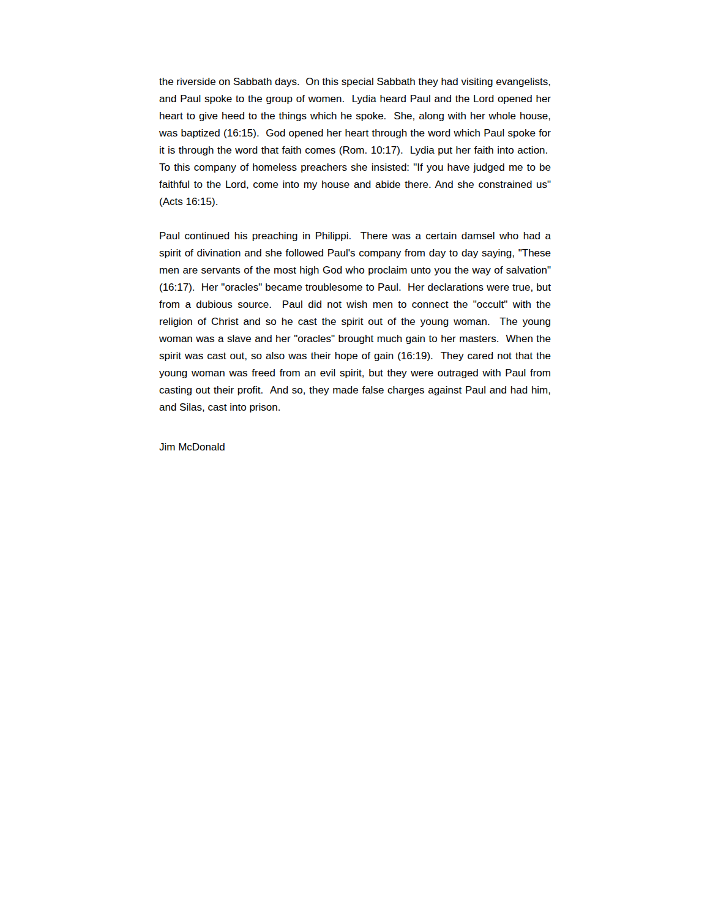the riverside on Sabbath days. On this special Sabbath they had visiting evangelists, and Paul spoke to the group of women. Lydia heard Paul and the Lord opened her heart to give heed to the things which he spoke. She, along with her whole house, was baptized (16:15). God opened her heart through the word which Paul spoke for it is through the word that faith comes (Rom. 10:17). Lydia put her faith into action. To this company of homeless preachers she insisted: "If you have judged me to be faithful to the Lord, come into my house and abide there. And she constrained us" (Acts 16:15).
Paul continued his preaching in Philippi. There was a certain damsel who had a spirit of divination and she followed Paul's company from day to day saying, "These men are servants of the most high God who proclaim unto you the way of salvation" (16:17). Her "oracles" became troublesome to Paul. Her declarations were true, but from a dubious source. Paul did not wish men to connect the "occult" with the religion of Christ and so he cast the spirit out of the young woman. The young woman was a slave and her "oracles" brought much gain to her masters. When the spirit was cast out, so also was their hope of gain (16:19). They cared not that the young woman was freed from an evil spirit, but they were outraged with Paul from casting out their profit. And so, they made false charges against Paul and had him, and Silas, cast into prison.
Jim McDonald